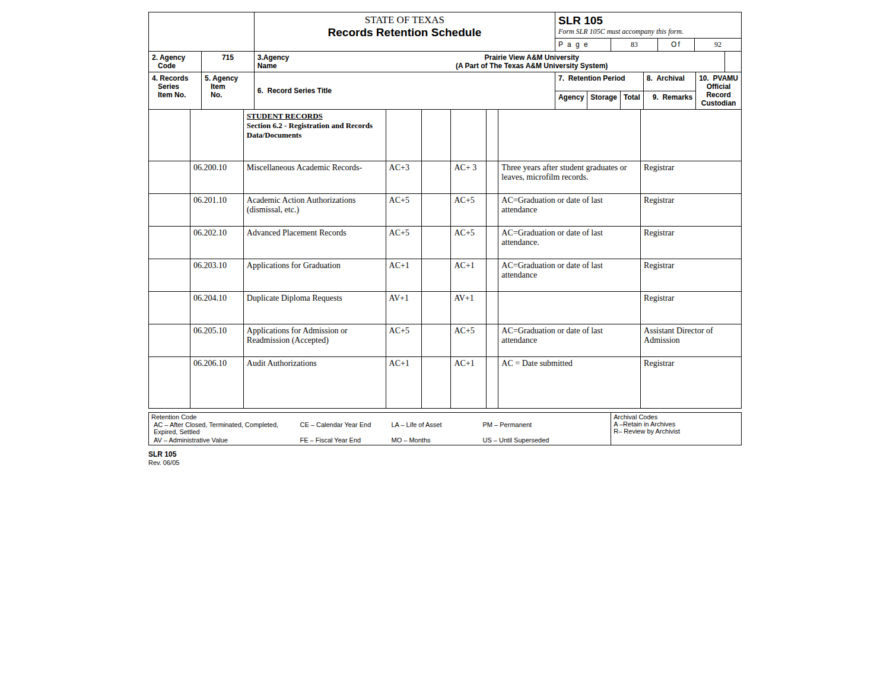| | STATE OF TEXAS Records Retention Schedule | SLR 105 Form SLR 105C must accompany this form. |
| / P a g e / 83 / Of / 92 / |
| 2. Agency Code | 715 | / 3.Agency Name / Prairie View A&M University (A Part of The Texas A&M University System) / | |
| 4. Records Series Item No. | 5. Agency Item No. | 6. Record Series Title | / 7. Retention Period / 8. Archival / 10. PVAMU Official Record Custodian / / Agency / Storage / Total / / 9. Remarks / |
| | | STUDENT RECORDS Section 6.2 - Registration and Records Data/Documents | | | | | | |
| | 06.200.10 | Miscellaneous Academic Records- | AC+3 | | AC+ 3 | | Three years after student graduates or leaves, microfilm records. | Registrar |
| | 06.201.10 | Academic Action Authorizations (dismissal, etc.) | AC+5 | | AC+5 | | AC=Graduation or date of last attendance | Registrar |
| | 06.202.10 | Advanced Placement Records | AC+5 | | AC+5 | | AC=Graduation or date of last attendance. | Registrar |
| | 06.203.10 | Applications for Graduation | AC+1 | | AC+1 | | AC=Graduation or date of last attendance | Registrar |
| | 06.204.10 | Duplicate Diploma Requests | AV+1 | | AV+1 | | | Registrar |
| | 06.205.10 | Applications for Admission or Readmission (Accepted) | AC+5 | | AC+5 | | AC=Graduation or date of last attendance | Assistant Director of Admission |
| | 06.206.10 | Audit Authorizations | AC+1 | | AC+1 | | AC = Date submitted | Registrar |
| Retention Code / AC – After Closed, Terminated, Completed, Expired, Settled / CE – Calendar Year End / LA – Life of Asset / PM – Permanent / / AV – Administrative Value / FE – Fiscal Year End / MO – Months / US – Until Superseded / | Archival Codes A –Retain in Archives R– Review by Archivist |
SLR 105
Rev. 06/05